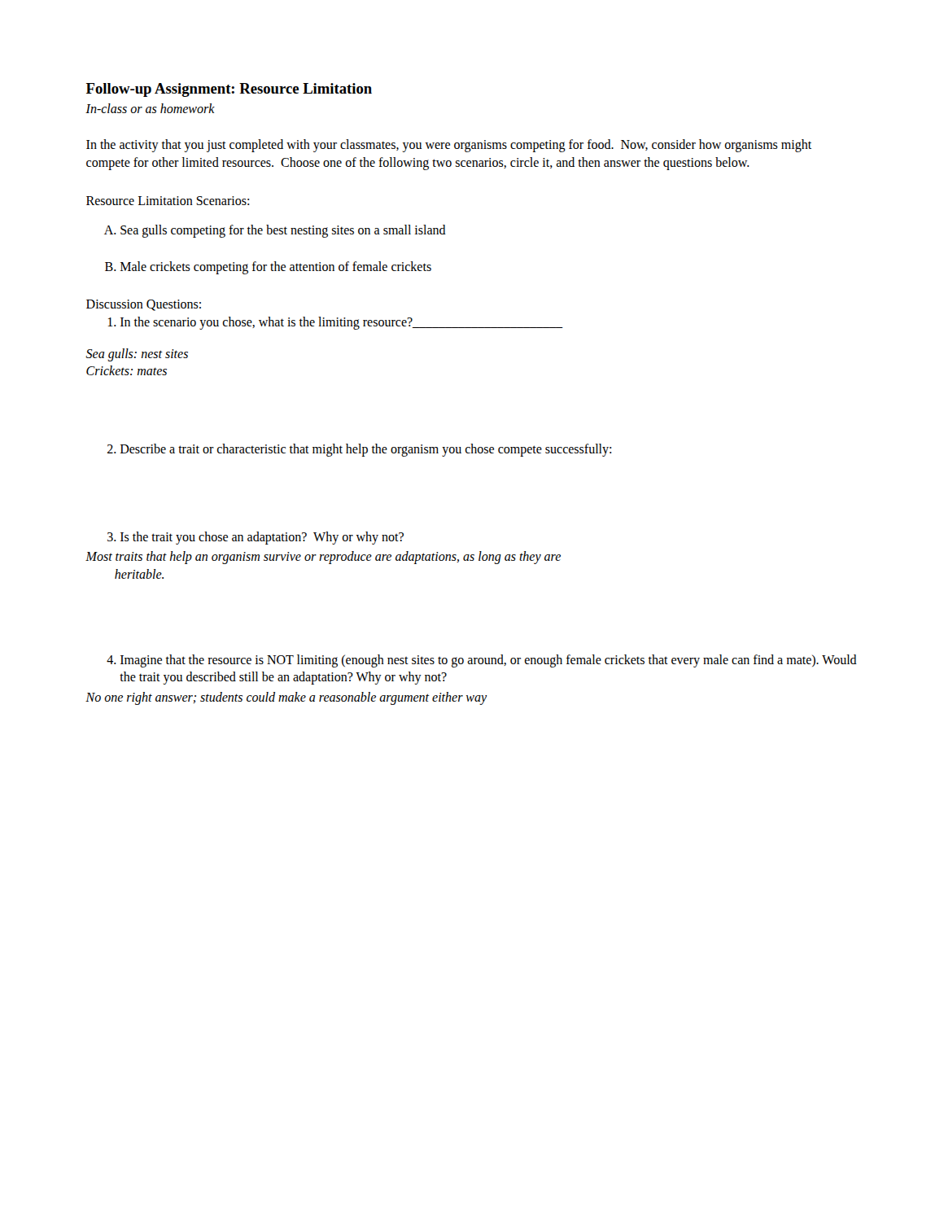Follow-up Assignment: Resource Limitation
In-class or as homework
In the activity that you just completed with your classmates, you were organisms competing for food. Now, consider how organisms might compete for other limited resources. Choose one of the following two scenarios, circle it, and then answer the questions below.
Resource Limitation Scenarios:
Sea gulls competing for the best nesting sites on a small island
Male crickets competing for the attention of female crickets
Discussion Questions:
In the scenario you chose, what is the limiting resource?_______________________
Sea gulls: nest sites
Crickets: mates
Describe a trait or characteristic that might help the organism you chose compete successfully:
Is the trait you chose an adaptation? Why or why not?
Most traits that help an organism survive or reproduce are adaptations, as long as they are
heritable.
Imagine that the resource is NOT limiting (enough nest sites to go around, or enough female crickets that every male can find a mate). Would the trait you described still be an adaptation? Why or why not?
No one right answer; students could make a reasonable argument either way